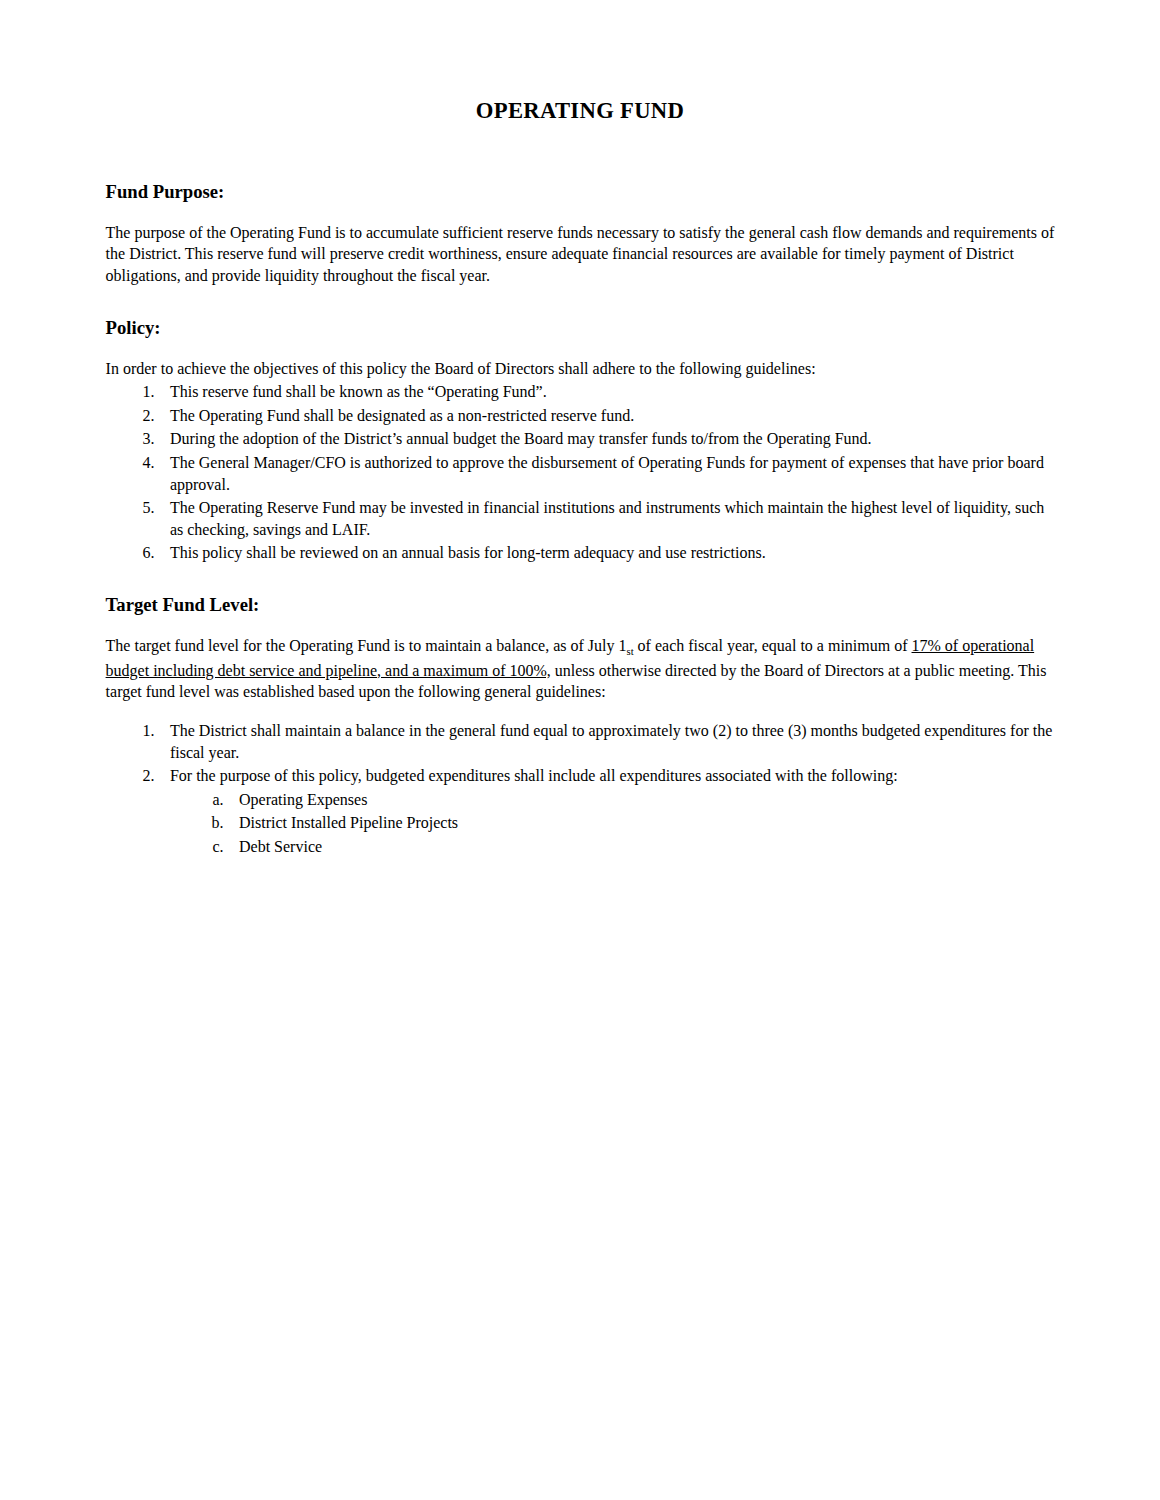OPERATING FUND
Fund Purpose:
The purpose of the Operating Fund is to accumulate sufficient reserve funds necessary to satisfy the general cash flow demands and requirements of the District. This reserve fund will preserve credit worthiness, ensure adequate financial resources are available for timely payment of District obligations, and provide liquidity throughout the fiscal year.
Policy:
In order to achieve the objectives of this policy the Board of Directors shall adhere to the following guidelines:
This reserve fund shall be known as the “Operating Fund”.
The Operating Fund shall be designated as a non-restricted reserve fund.
During the adoption of the District’s annual budget the Board may transfer funds to/from the Operating Fund.
The General Manager/CFO is authorized to approve the disbursement of Operating Funds for payment of expenses that have prior board approval.
The Operating Reserve Fund may be invested in financial institutions and instruments which maintain the highest level of liquidity, such as checking, savings and LAIF.
This policy shall be reviewed on an annual basis for long-term adequacy and use restrictions.
Target Fund Level:
The target fund level for the Operating Fund is to maintain a balance, as of July 1st of each fiscal year, equal to a minimum of 17% of operational budget including debt service and pipeline, and a maximum of 100%, unless otherwise directed by the Board of Directors at a public meeting. This target fund level was established based upon the following general guidelines:
The District shall maintain a balance in the general fund equal to approximately two (2) to three (3) months budgeted expenditures for the fiscal year.
For the purpose of this policy, budgeted expenditures shall include all expenditures associated with the following:
Operating Expenses
District Installed Pipeline Projects
Debt Service